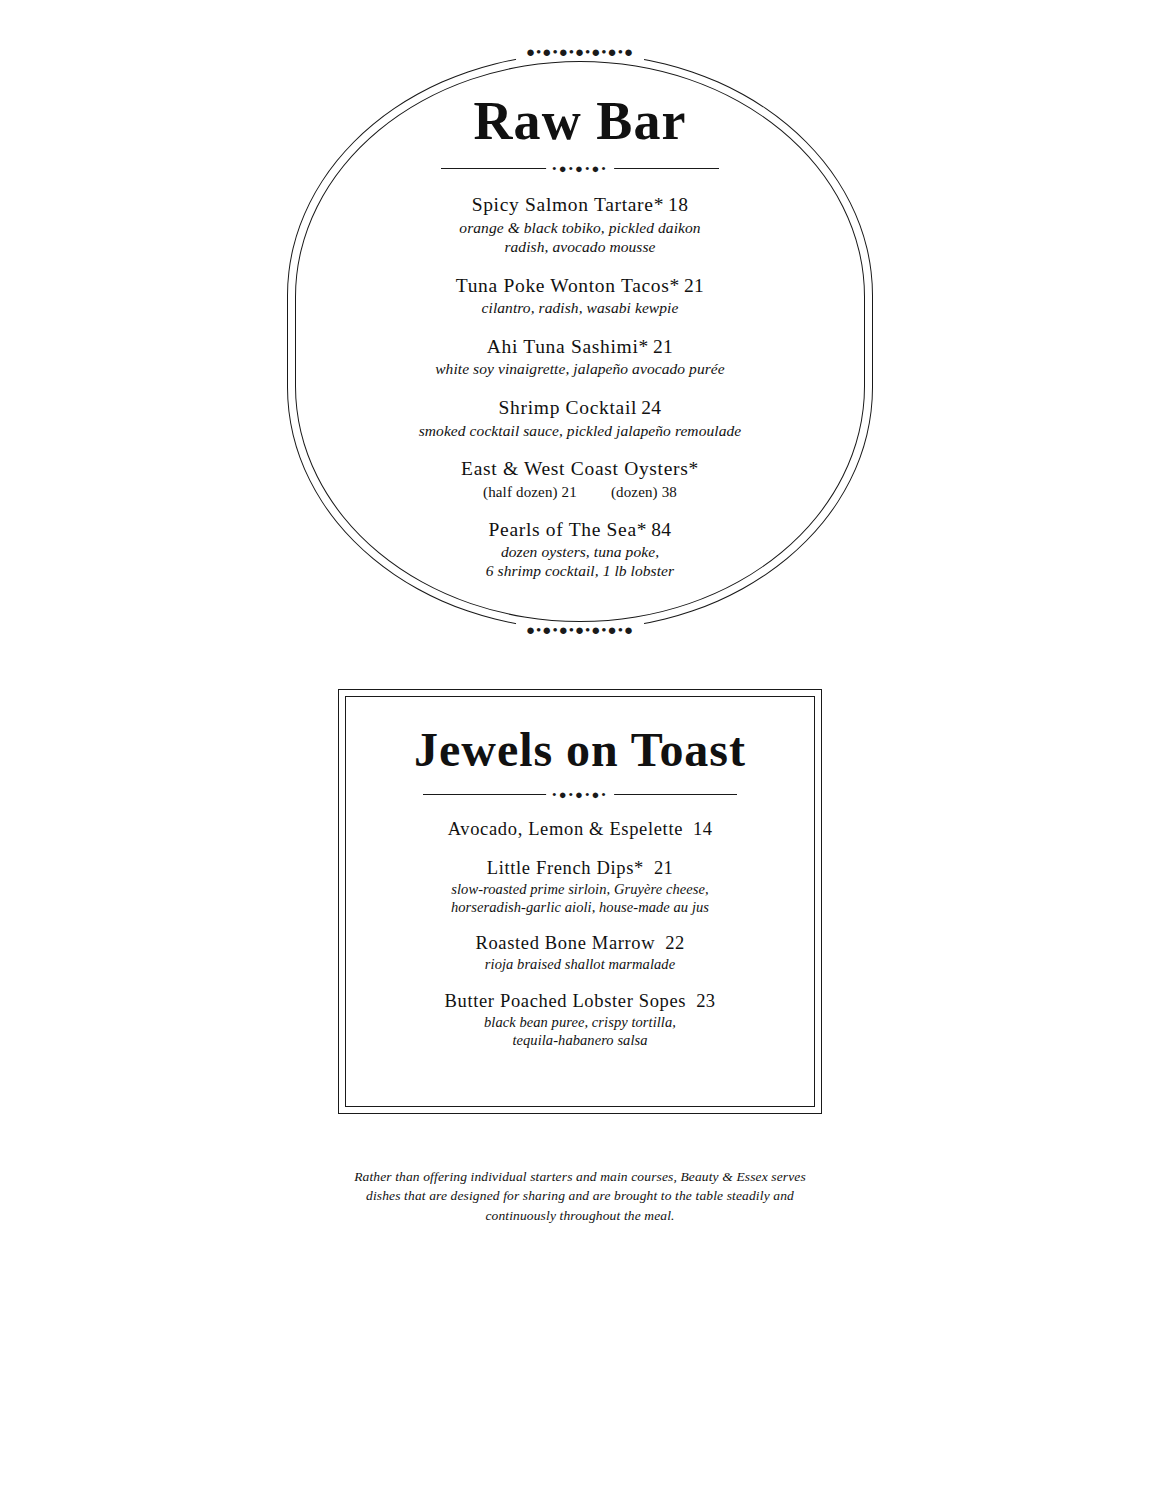●•●•●•●•●•●•● ●•●•●•●•●•●•●
Raw Bar
•●•●•●•
Spicy Salmon Tartare*18
orange & black tobiko, pickled daikon
radish, avocado mousse
Tuna Poke Wonton Tacos*21
cilantro, radish, wasabi kewpie
Ahi Tuna Sashimi*21
white soy vinaigrette, jalapeño avocado purée
Shrimp Cocktail24
smoked cocktail sauce, pickled jalapeño remoulade
East & West Coast Oysters*
(half dozen) 21 (dozen) 38
Pearls of The Sea*84
dozen oysters, tuna poke,
6 shrimp cocktail, 1 lb lobster
Jewels on Toast
•●•●•●•
Avocado, Lemon & Espelette14
Little French Dips*21
slow-roasted prime sirloin, Gruyère cheese,
horseradish-garlic aioli, house-made au jus
Roasted Bone Marrow22
rioja braised shallot marmalade
Butter Poached Lobster Sopes23
black bean puree, crispy tortilla,
tequila-habanero salsa
Rather than offering individual starters and main courses, Beauty & Essex serves dishes that are designed for sharing and are brought to the table steadily and continuously throughout the meal.